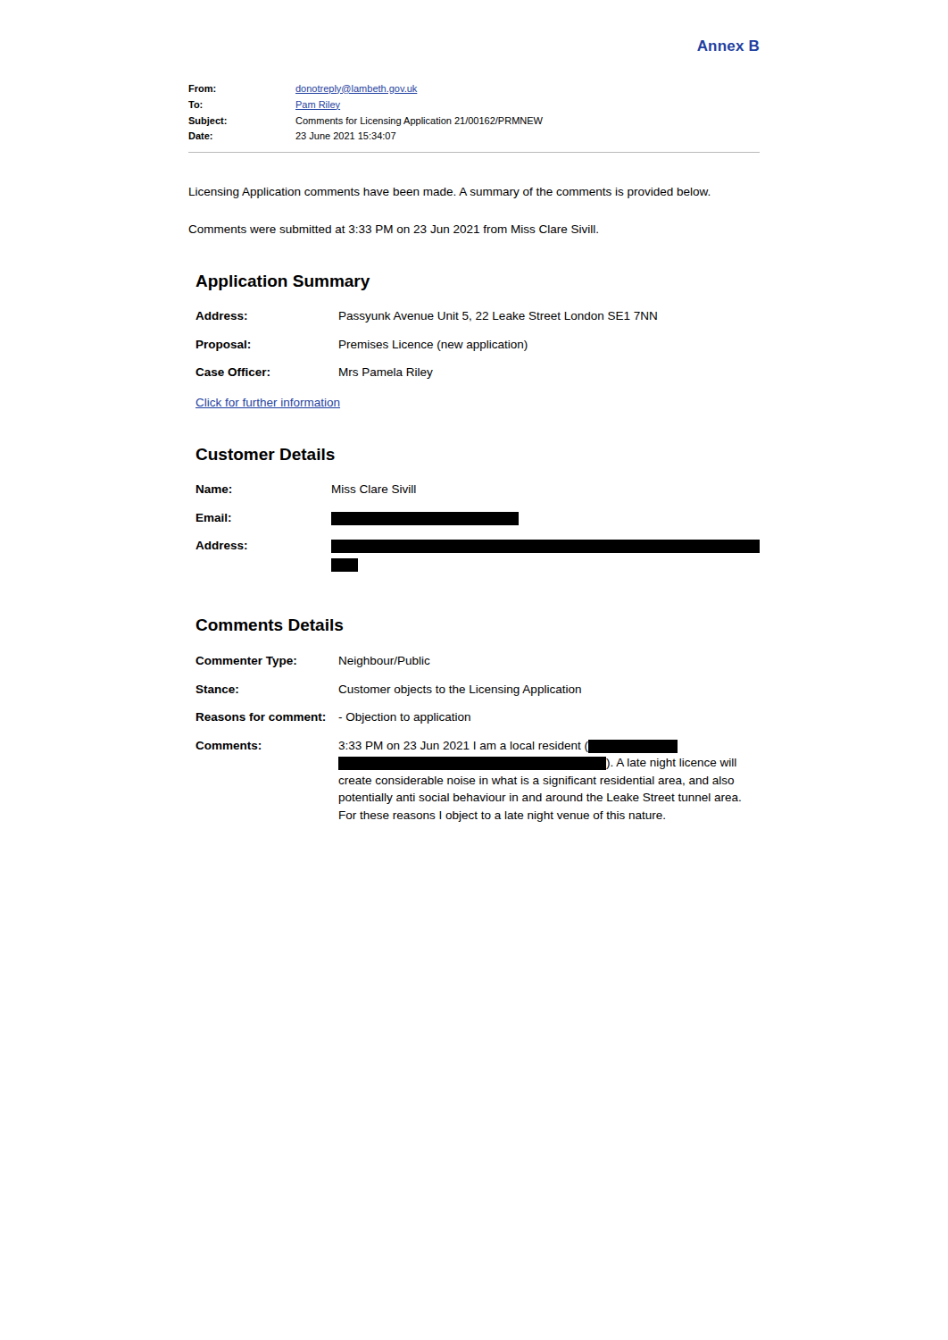Annex B
| From: | donotreply@lambeth.gov.uk |
| To: | Pam Riley |
| Subject: | Comments for Licensing Application 21/00162/PRMNEW |
| Date: | 23 June 2021 15:34:07 |
Licensing Application comments have been made. A summary of the comments is provided below.
Comments were submitted at 3:33 PM on 23 Jun 2021 from Miss Clare Sivill.
Application Summary
| Address: | Passyunk Avenue Unit 5, 22 Leake Street London SE1 7NN |
| Proposal: | Premises Licence (new application) |
| Case Officer: | Mrs Pamela Riley |
Click for further information
Customer Details
| Name: | Miss Clare Sivill |
| Email: | |
| Address: | |
Comments Details
| Commenter Type: | Neighbour/Public |
| Stance: | Customer objects to the Licensing Application |
| Reasons for comment: | - Objection to application |
| Comments: | 3:33 PM on 23 Jun 2021 I am a local resident ( ). A late night licence will create considerable noise in what is a significant residential area, and also potentially anti social behaviour in and around the Leake Street tunnel area. For these reasons I object to a late night venue of this nature. |